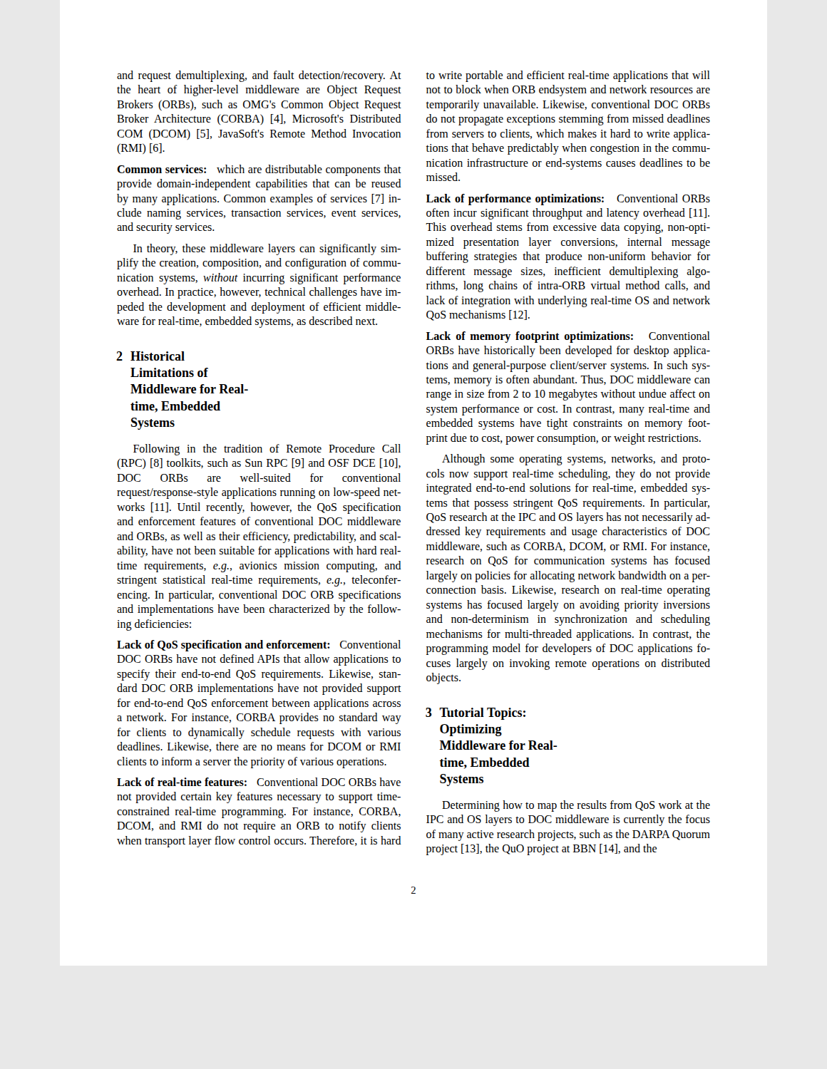and request demultiplexing, and fault detection/recovery. At the heart of higher-level middleware are Object Request Brokers (ORBs), such as OMG's Common Object Request Broker Architecture (CORBA) [4], Microsoft's Distributed COM (DCOM) [5], JavaSoft's Remote Method Invocation (RMI) [6].
Common services: which are distributable components that provide domain-independent capabilities that can be reused by many applications. Common examples of services [7] include naming services, transaction services, event services, and security services.
In theory, these middleware layers can significantly simplify the creation, composition, and configuration of communication systems, without incurring significant performance overhead. In practice, however, technical challenges have impeded the development and deployment of efficient middleware for real-time, embedded systems, as described next.
2 Historical Limitations of Middleware for Real-time, Embedded Systems
Following in the tradition of Remote Procedure Call (RPC) [8] toolkits, such as Sun RPC [9] and OSF DCE [10], DOC ORBs are well-suited for conventional request/response-style applications running on low-speed networks [11]. Until recently, however, the QoS specification and enforcement features of conventional DOC middleware and ORBs, as well as their efficiency, predictability, and scalability, have not been suitable for applications with hard real-time requirements, e.g., avionics mission computing, and stringent statistical real-time requirements, e.g., teleconferencing. In particular, conventional DOC ORB specifications and implementations have been characterized by the following deficiencies:
Lack of QoS specification and enforcement: Conventional DOC ORBs have not defined APIs that allow applications to specify their end-to-end QoS requirements. Likewise, standard DOC ORB implementations have not provided support for end-to-end QoS enforcement between applications across a network. For instance, CORBA provides no standard way for clients to dynamically schedule requests with various deadlines. Likewise, there are no means for DCOM or RMI clients to inform a server the priority of various operations.
Lack of real-time features: Conventional DOC ORBs have not provided certain key features necessary to support time-constrained real-time programming. For instance, CORBA, DCOM, and RMI do not require an ORB to notify clients when transport layer flow control occurs. Therefore, it is hard to write portable and efficient real-time applications that will not to block when ORB endsystem and network resources are temporarily unavailable. Likewise, conventional DOC ORBs do not propagate exceptions stemming from missed deadlines from servers to clients, which makes it hard to write applications that behave predictably when congestion in the communication infrastructure or end-systems causes deadlines to be missed.
Lack of performance optimizations: Conventional ORBs often incur significant throughput and latency overhead [11]. This overhead stems from excessive data copying, non-optimized presentation layer conversions, internal message buffering strategies that produce non-uniform behavior for different message sizes, inefficient demultiplexing algorithms, long chains of intra-ORB virtual method calls, and lack of integration with underlying real-time OS and network QoS mechanisms [12].
Lack of memory footprint optimizations: Conventional ORBs have historically been developed for desktop applications and general-purpose client/server systems. In such systems, memory is often abundant. Thus, DOC middleware can range in size from 2 to 10 megabytes without undue affect on system performance or cost. In contrast, many real-time and embedded systems have tight constraints on memory footprint due to cost, power consumption, or weight restrictions.
Although some operating systems, networks, and protocols now support real-time scheduling, they do not provide integrated end-to-end solutions for real-time, embedded systems that possess stringent QoS requirements. In particular, QoS research at the IPC and OS layers has not necessarily addressed key requirements and usage characteristics of DOC middleware, such as CORBA, DCOM, or RMI. For instance, research on QoS for communication systems has focused largely on policies for allocating network bandwidth on a per-connection basis. Likewise, research on real-time operating systems has focused largely on avoiding priority inversions and non-determinism in synchronization and scheduling mechanisms for multi-threaded applications. In contrast, the programming model for developers of DOC applications focuses largely on invoking remote operations on distributed objects.
3 Tutorial Topics: Optimizing Middleware for Real-time, Embedded Systems
Determining how to map the results from QoS work at the IPC and OS layers to DOC middleware is currently the focus of many active research projects, such as the DARPA Quorum project [13], the QuO project at BBN [14], and the
2